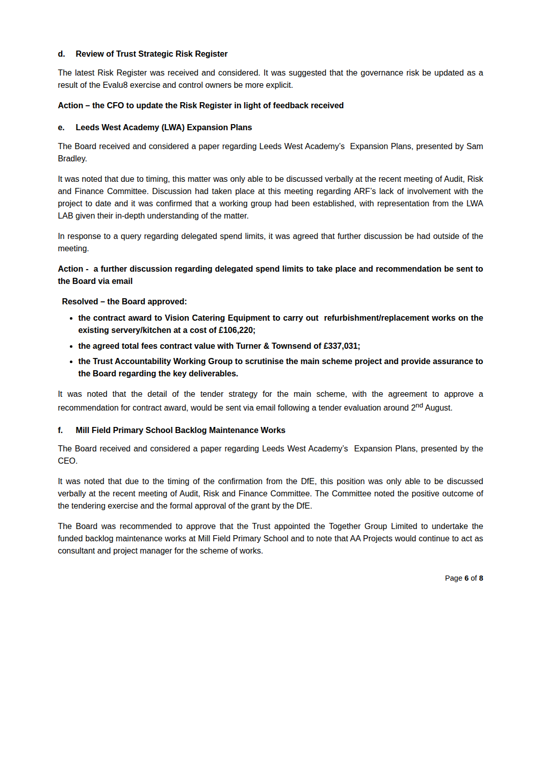d. Review of Trust Strategic Risk Register
The latest Risk Register was received and considered. It was suggested that the governance risk be updated as a result of the Evalu8 exercise and control owners be more explicit.
Action – the CFO to update the Risk Register in light of feedback received
e. Leeds West Academy (LWA) Expansion Plans
The Board received and considered a paper regarding Leeds West Academy’s Expansion Plans, presented by Sam Bradley.
It was noted that due to timing, this matter was only able to be discussed verbally at the recent meeting of Audit, Risk and Finance Committee. Discussion had taken place at this meeting regarding ARF’s lack of involvement with the project to date and it was confirmed that a working group had been established, with representation from the LWA LAB given their in-depth understanding of the matter.
In response to a query regarding delegated spend limits, it was agreed that further discussion be had outside of the meeting.
Action - a further discussion regarding delegated spend limits to take place and recommendation be sent to the Board via email
Resolved – the Board approved:
the contract award to Vision Catering Equipment to carry out refurbishment/replacement works on the existing servery/kitchen at a cost of £106,220;
the agreed total fees contract value with Turner & Townsend of £337,031;
the Trust Accountability Working Group to scrutinise the main scheme project and provide assurance to the Board regarding the key deliverables.
It was noted that the detail of the tender strategy for the main scheme, with the agreement to approve a recommendation for contract award, would be sent via email following a tender evaluation around 2nd August.
f. Mill Field Primary School Backlog Maintenance Works
The Board received and considered a paper regarding Leeds West Academy’s Expansion Plans, presented by the CEO.
It was noted that due to the timing of the confirmation from the DfE, this position was only able to be discussed verbally at the recent meeting of Audit, Risk and Finance Committee. The Committee noted the positive outcome of the tendering exercise and the formal approval of the grant by the DfE.
The Board was recommended to approve that the Trust appointed the Together Group Limited to undertake the funded backlog maintenance works at Mill Field Primary School and to note that AA Projects would continue to act as consultant and project manager for the scheme of works.
Page 6 of 8